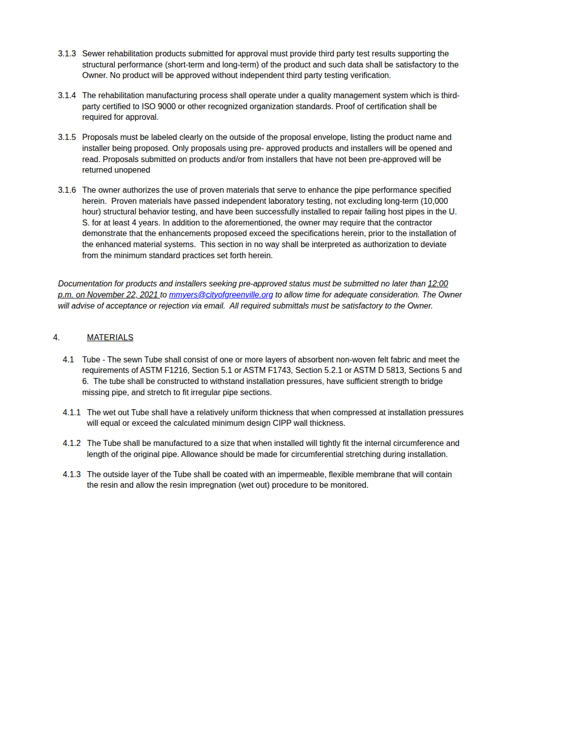3.1.3
Sewer rehabilitation products submitted for approval must provide third party test results supporting the structural performance (short-term and long-term) of the product and such data shall be satisfactory to the Owner. No product will be approved without independent third party testing verification.
3.1.4
The rehabilitation manufacturing process shall operate under a quality management system which is third-party certified to ISO 9000 or other recognized organization standards. Proof of certification shall be required for approval.
3.1.5
Proposals must be labeled clearly on the outside of the proposal envelope, listing the product name and installer being proposed. Only proposals using pre- approved products and installers will be opened and read. Proposals submitted on products and/or from installers that have not been pre-approved will be returned unopened
3.1.6
The owner authorizes the use of proven materials that serve to enhance the pipe performance specified herein. Proven materials have passed independent laboratory testing, not excluding long-term (10,000 hour) structural behavior testing, and have been successfully installed to repair failing host pipes in the U. S. for at least 4 years. In addition to the aforementioned, the owner may require that the contractor demonstrate that the enhancements proposed exceed the specifications herein, prior to the installation of the enhanced material systems. This section in no way shall be interpreted as authorization to deviate from the minimum standard practices set forth herein.
Documentation for products and installers seeking pre-approved status must be submitted no later than 12:00 p.m. on November 22, 2021 to mmyers@cityofgreenville.org to allow time for adequate consideration. The Owner will advise of acceptance or rejection via email. All required submittals must be satisfactory to the Owner.
4.
MATERIALS
4.1
Tube - The sewn Tube shall consist of one or more layers of absorbent non-woven felt fabric and meet the requirements of ASTM F1216, Section 5.1 or ASTM F1743, Section 5.2.1 or ASTM D 5813, Sections 5 and 6. The tube shall be constructed to withstand installation pressures, have sufficient strength to bridge missing pipe, and stretch to fit irregular pipe sections.
4.1.1
The wet out Tube shall have a relatively uniform thickness that when compressed at installation pressures will equal or exceed the calculated minimum design CIPP wall thickness.
4.1.2
The Tube shall be manufactured to a size that when installed will tightly fit the internal circumference and length of the original pipe. Allowance should be made for circumferential stretching during installation.
4.1.3
The outside layer of the Tube shall be coated with an impermeable, flexible membrane that will contain the resin and allow the resin impregnation (wet out) procedure to be monitored.